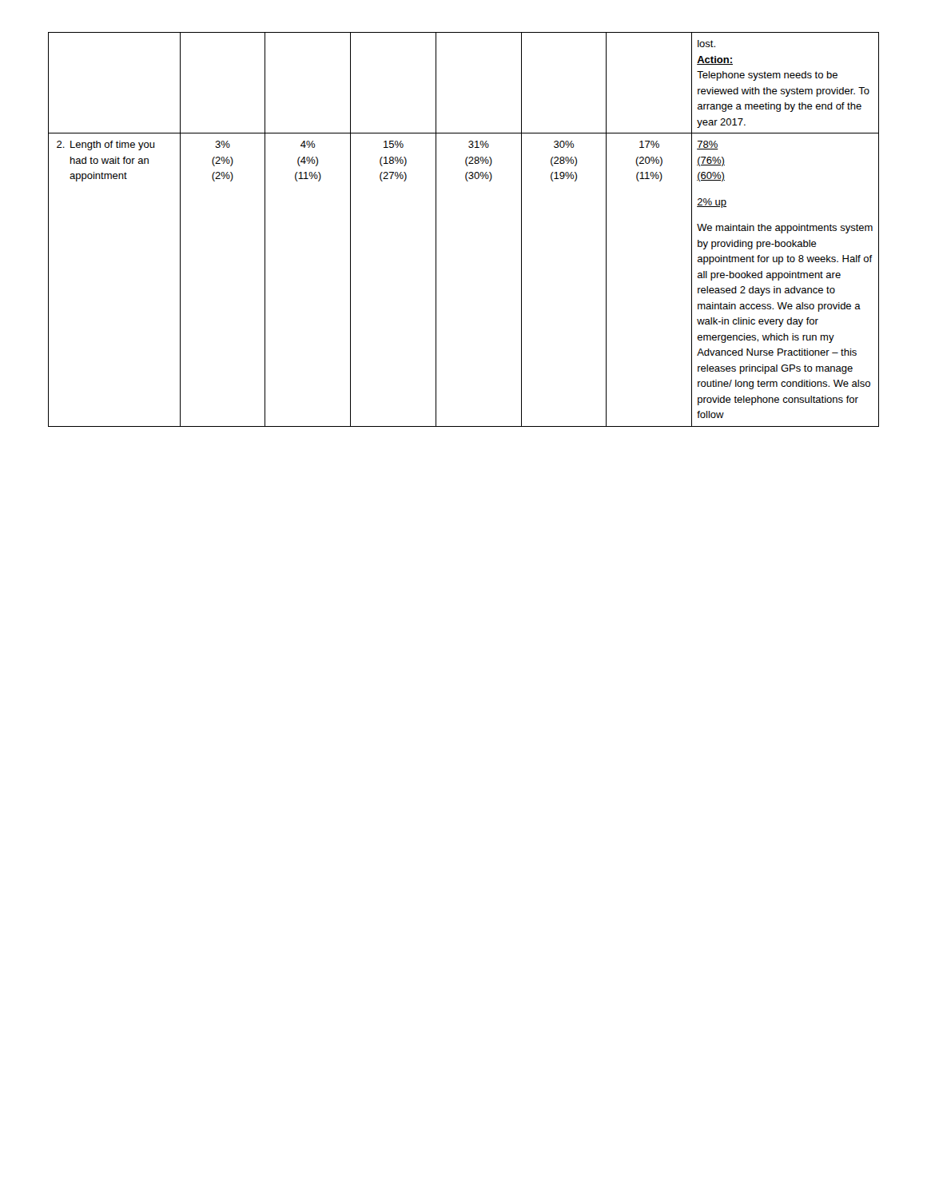| | | | | | | | lost. Action: Telephone system needs to be reviewed with the system provider. To arrange a meeting by the end of the year 2017. |
| Length of time you had to wait for an appointment | 3% (2%) (2%) | 4% (4%) (11%) | 15% (18%) (27%) | 31% (28%) (30%) | 30% (28%) (19%) | 17% (20%) (11%) | 78% (76%) (60%) 2% up We maintain the appointments system by providing pre-bookable appointment for up to 8 weeks. Half of all pre-booked appointment are released 2 days in advance to maintain access. We also provide a walk-in clinic every day for emergencies, which is run my Advanced Nurse Practitioner – this releases principal GPs to manage routine/ long term conditions. We also provide telephone consultations for follow |